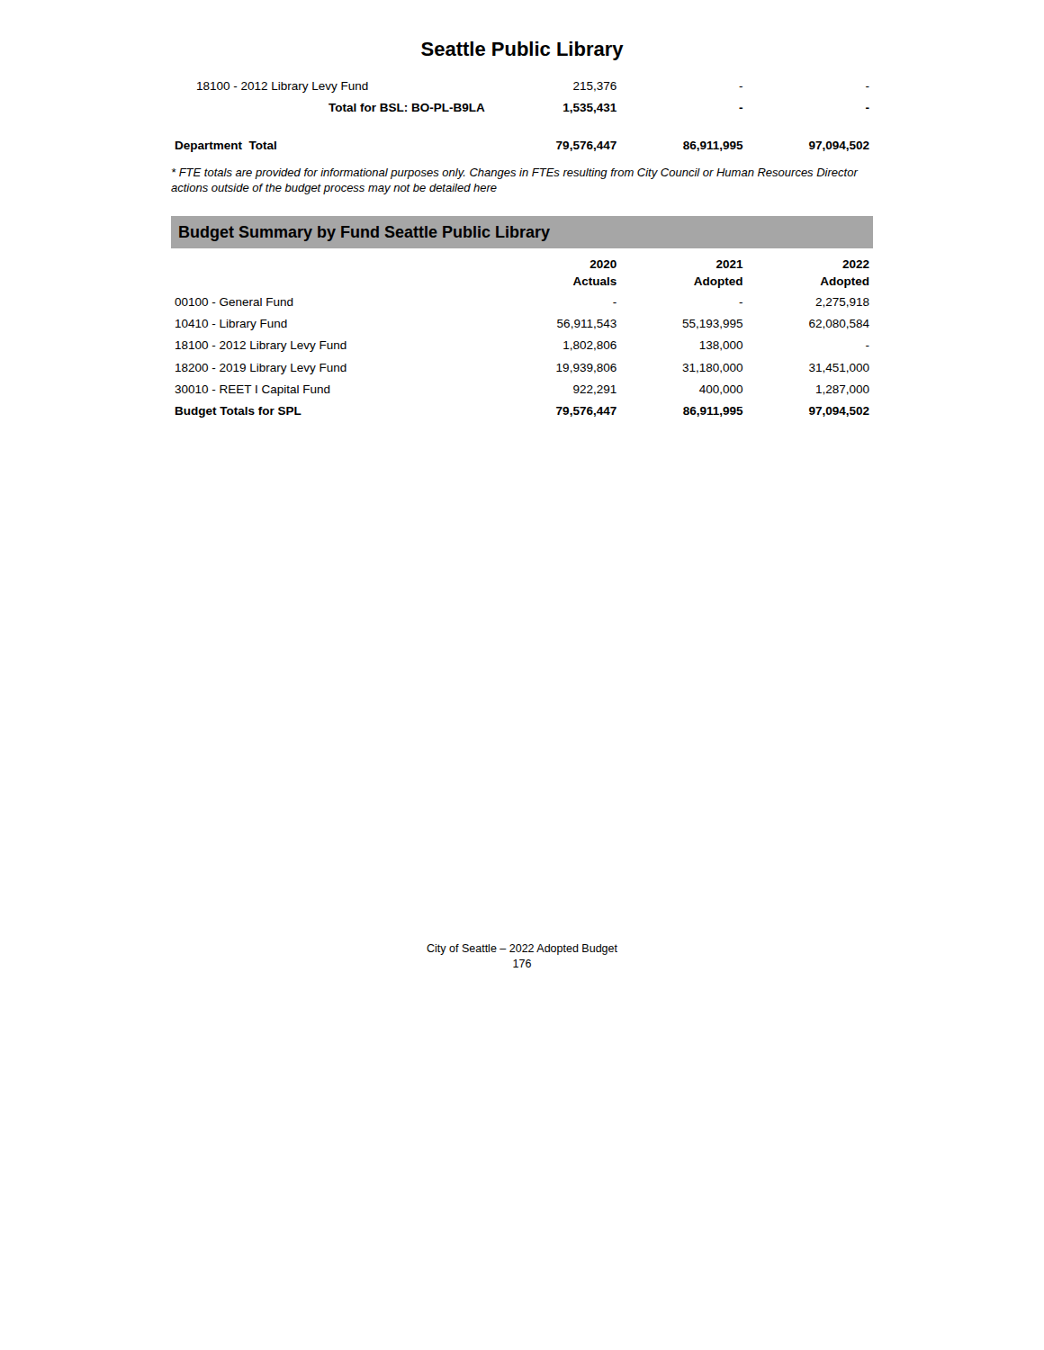Seattle Public Library
| 18100 - 2012 Library Levy Fund | 215,376 | - | - |
| Total for BSL: BO-PL-B9LA | 1,535,431 | - | - |
| Department Total | 79,576,447 | 86,911,995 | 97,094,502 |
* FTE totals are provided for informational purposes only. Changes in FTEs resulting from City Council or Human Resources Director actions outside of the budget process may not be detailed here
Budget Summary by Fund Seattle Public Library
| | 2020 Actuals | 2021 Adopted | 2022 Adopted |
| --- | --- | --- | --- |
| 00100 - General Fund | - | - | 2,275,918 |
| 10410 - Library Fund | 56,911,543 | 55,193,995 | 62,080,584 |
| 18100 - 2012 Library Levy Fund | 1,802,806 | 138,000 | - |
| 18200 - 2019 Library Levy Fund | 19,939,806 | 31,180,000 | 31,451,000 |
| 30010 - REET I Capital Fund | 922,291 | 400,000 | 1,287,000 |
| Budget Totals for SPL | 79,576,447 | 86,911,995 | 97,094,502 |
City of Seattle – 2022 Adopted Budget
176